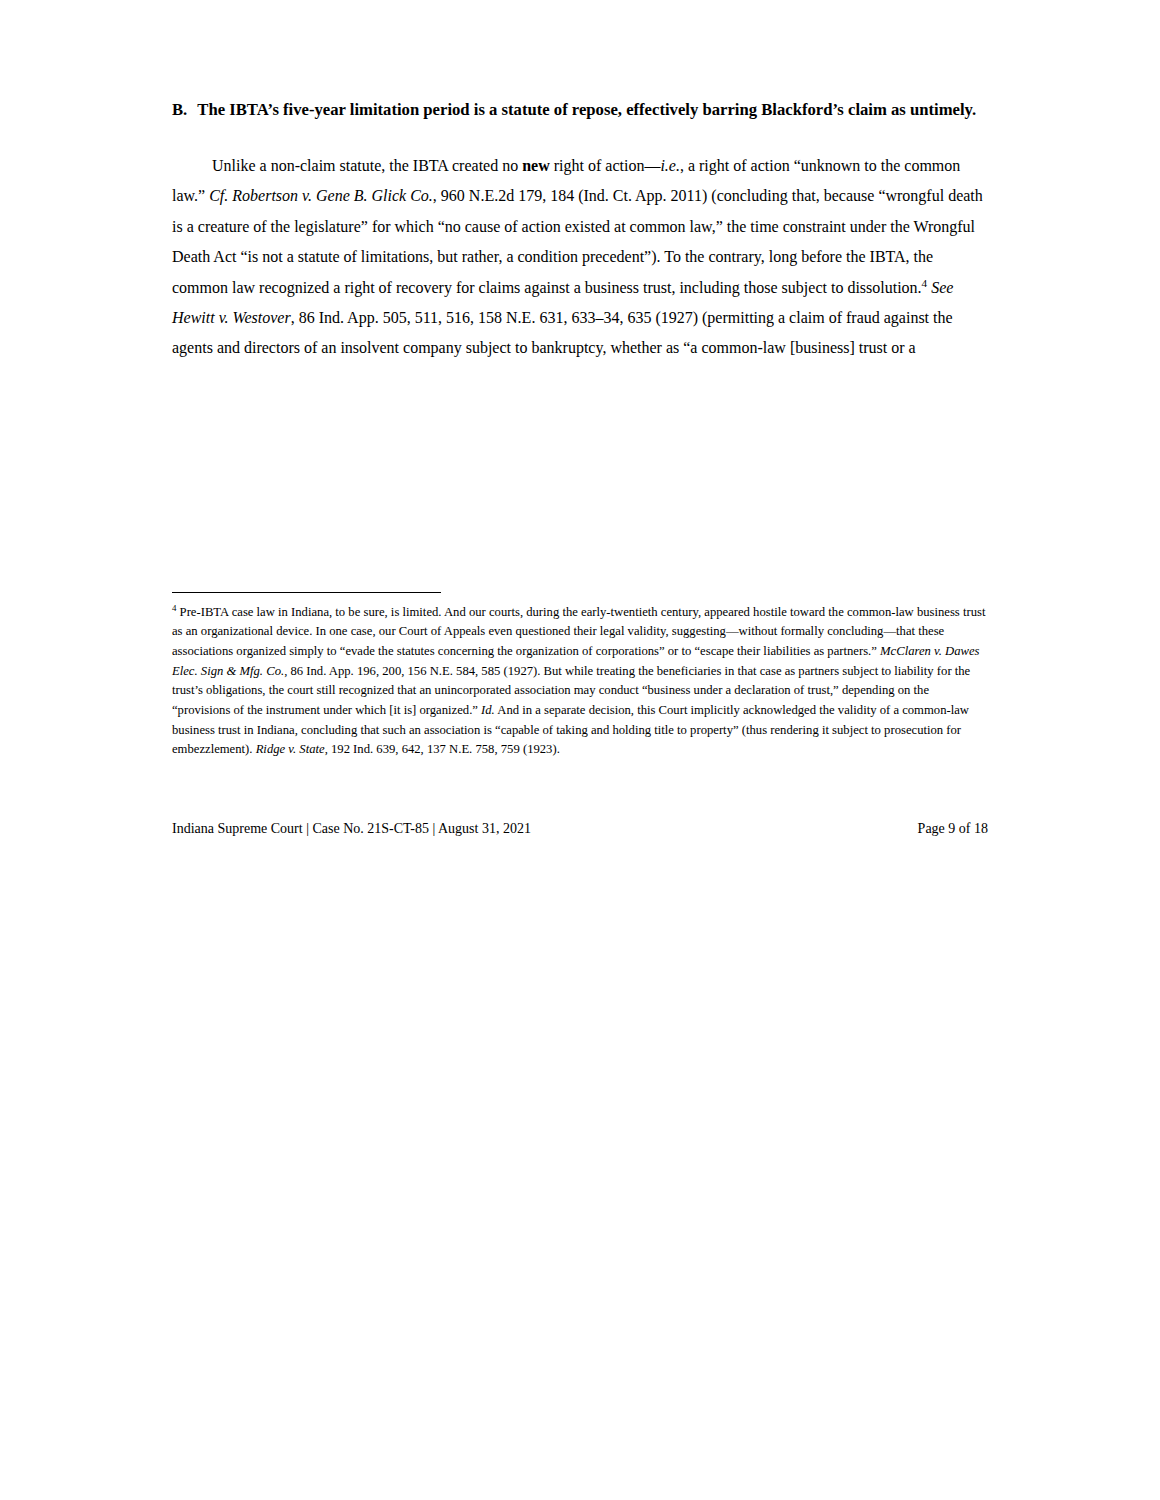B. The IBTA’s five-year limitation period is a statute of repose, effectively barring Blackford’s claim as untimely.
Unlike a non-claim statute, the IBTA created no new right of action—i.e., a right of action “unknown to the common law.” Cf. Robertson v. Gene B. Glick Co., 960 N.E.2d 179, 184 (Ind. Ct. App. 2011) (concluding that, because “wrongful death is a creature of the legislature” for which “no cause of action existed at common law,” the time constraint under the Wrongful Death Act “is not a statute of limitations, but rather, a condition precedent”). To the contrary, long before the IBTA, the common law recognized a right of recovery for claims against a business trust, including those subject to dissolution.4 See Hewitt v. Westover, 86 Ind. App. 505, 511, 516, 158 N.E. 631, 633–34, 635 (1927) (permitting a claim of fraud against the agents and directors of an insolvent company subject to bankruptcy, whether as “a common-law [business] trust or a
4 Pre-IBTA case law in Indiana, to be sure, is limited. And our courts, during the early-twentieth century, appeared hostile toward the common-law business trust as an organizational device. In one case, our Court of Appeals even questioned their legal validity, suggesting—without formally concluding—that these associations organized simply to “evade the statutes concerning the organization of corporations” or to “escape their liabilities as partners.” McClaren v. Dawes Elec. Sign & Mfg. Co., 86 Ind. App. 196, 200, 156 N.E. 584, 585 (1927). But while treating the beneficiaries in that case as partners subject to liability for the trust’s obligations, the court still recognized that an unincorporated association may conduct “business under a declaration of trust,” depending on the “provisions of the instrument under which [it is] organized.” Id. And in a separate decision, this Court implicitly acknowledged the validity of a common-law business trust in Indiana, concluding that such an association is “capable of taking and holding title to property” (thus rendering it subject to prosecution for embezzlement). Ridge v. State, 192 Ind. 639, 642, 137 N.E. 758, 759 (1923).
Indiana Supreme Court | Case No. 21S-CT-85 | August 31, 2021 Page 9 of 18